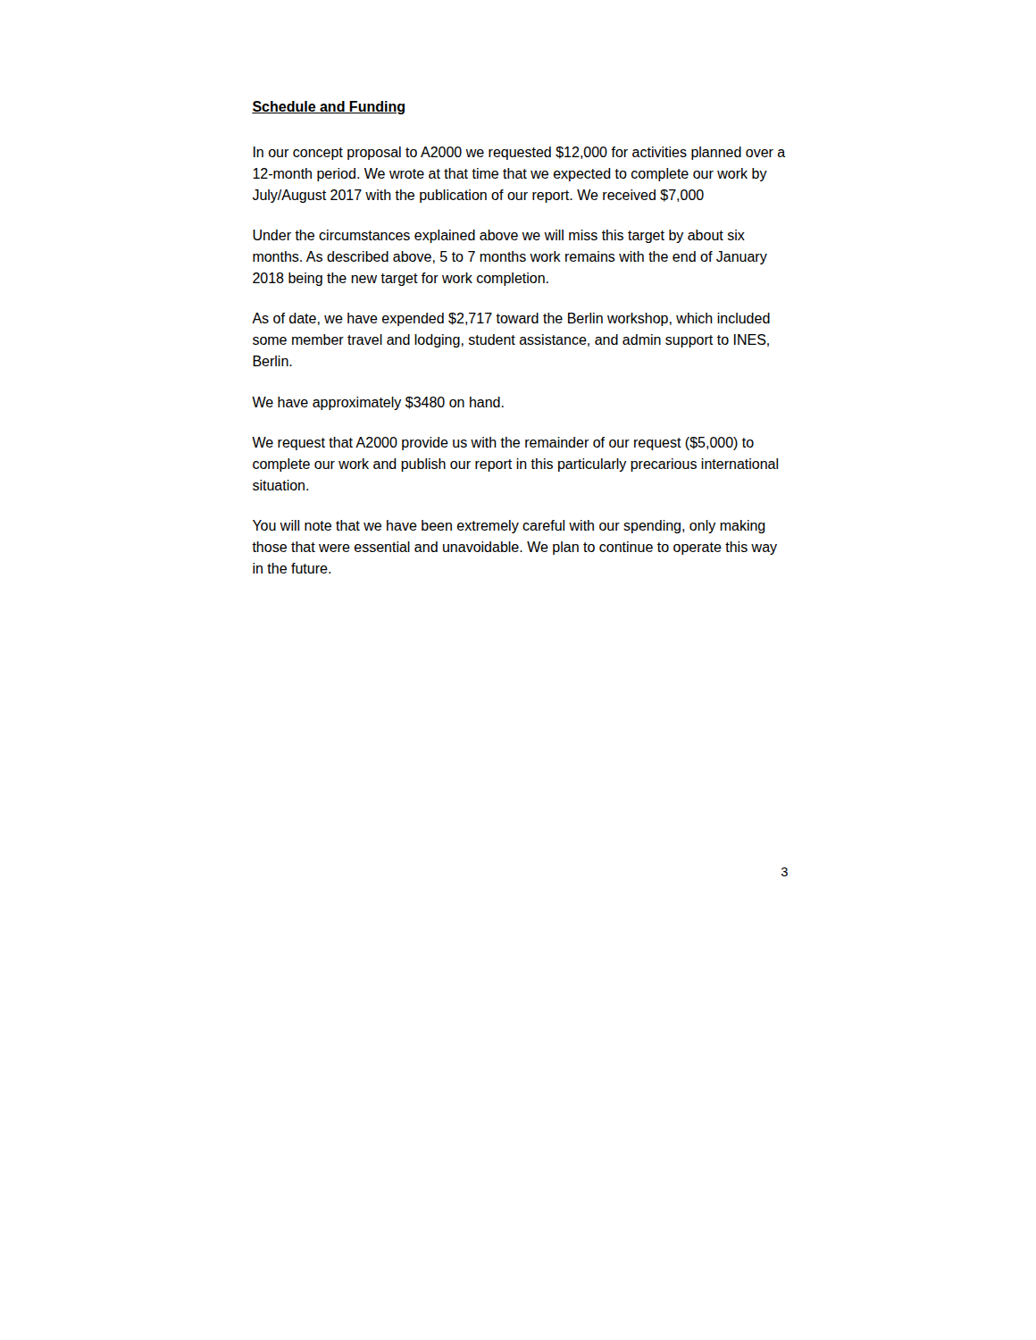Schedule and Funding
In our concept proposal to A2000 we requested $12,000 for activities planned over a 12-month period. We wrote at that time that we expected to complete our work by July/August 2017 with the publication of our report. We received $7,000
Under the circumstances explained above we will miss this target by about six months. As described above, 5 to 7 months work remains with the end of January 2018 being the new target for work completion.
As of date, we have expended $2,717 toward the Berlin workshop, which included some member travel and lodging, student assistance, and admin support to INES, Berlin.
We have approximately $3480 on hand.
We request that A2000 provide us with the remainder of our request ($5,000) to complete our work and publish our report in this particularly precarious international situation.
You will note that we have been extremely careful with our spending, only making those that were essential and unavoidable. We plan to continue to operate this way in the future.
3